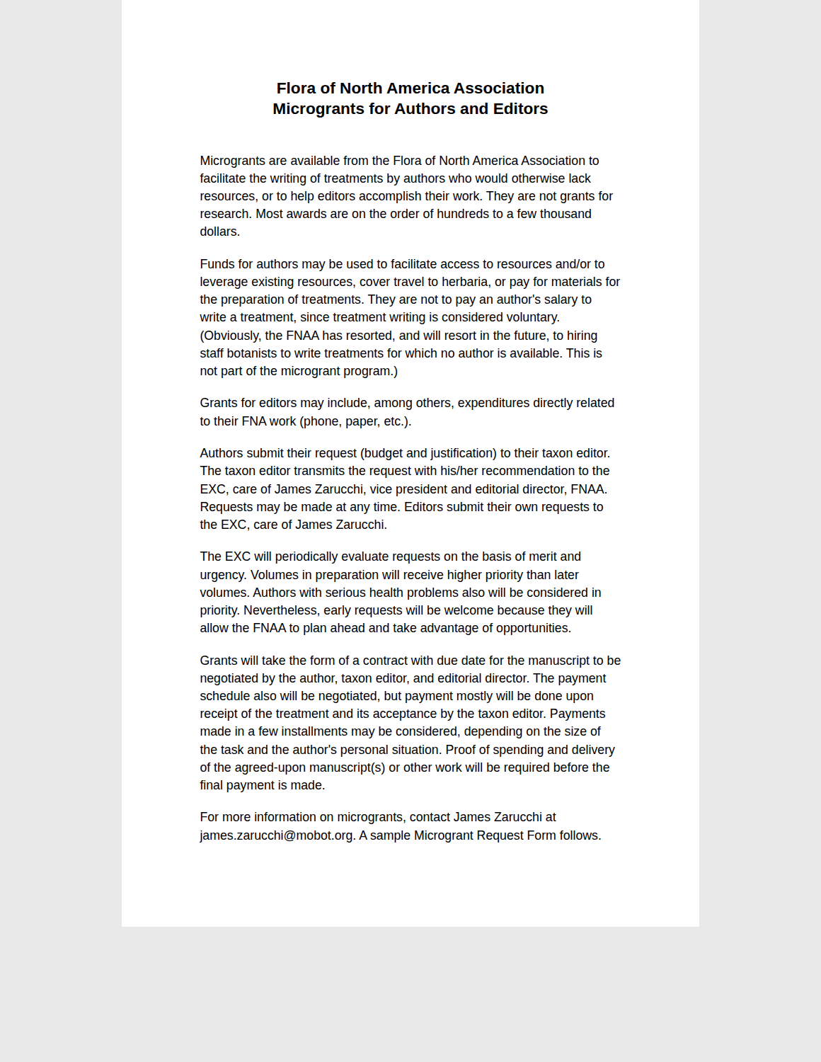Flora of North America Association
Microgrants for Authors and Editors
Microgrants are available from the Flora of North America Association to facilitate the writing of treatments by authors who would otherwise lack resources, or to help editors accomplish their work. They are not grants for research. Most awards are on the order of hundreds to a few thousand dollars.
Funds for authors may be used to facilitate access to resources and/or to leverage existing resources, cover travel to herbaria, or pay for materials for the preparation of treatments. They are not to pay an author's salary to write a treatment, since treatment writing is considered voluntary. (Obviously, the FNAA has resorted, and will resort in the future, to hiring staff botanists to write treatments for which no author is available. This is not part of the microgrant program.)
Grants for editors may include, among others, expenditures directly related to their FNA work (phone, paper, etc.).
Authors submit their request (budget and justification) to their taxon editor. The taxon editor transmits the request with his/her recommendation to the EXC, care of James Zarucchi, vice president and editorial director, FNAA. Requests may be made at any time. Editors submit their own requests to the EXC, care of James Zarucchi.
The EXC will periodically evaluate requests on the basis of merit and urgency. Volumes in preparation will receive higher priority than later volumes. Authors with serious health problems also will be considered in priority. Nevertheless, early requests will be welcome because they will allow the FNAA to plan ahead and take advantage of opportunities.
Grants will take the form of a contract with due date for the manuscript to be negotiated by the author, taxon editor, and editorial director. The payment schedule also will be negotiated, but payment mostly will be done upon receipt of the treatment and its acceptance by the taxon editor. Payments made in a few installments may be considered, depending on the size of the task and the author's personal situation. Proof of spending and delivery of the agreed-upon manuscript(s) or other work will be required before the final payment is made.
For more information on microgrants, contact James Zarucchi at james.zarucchi@mobot.org. A sample Microgrant Request Form follows.